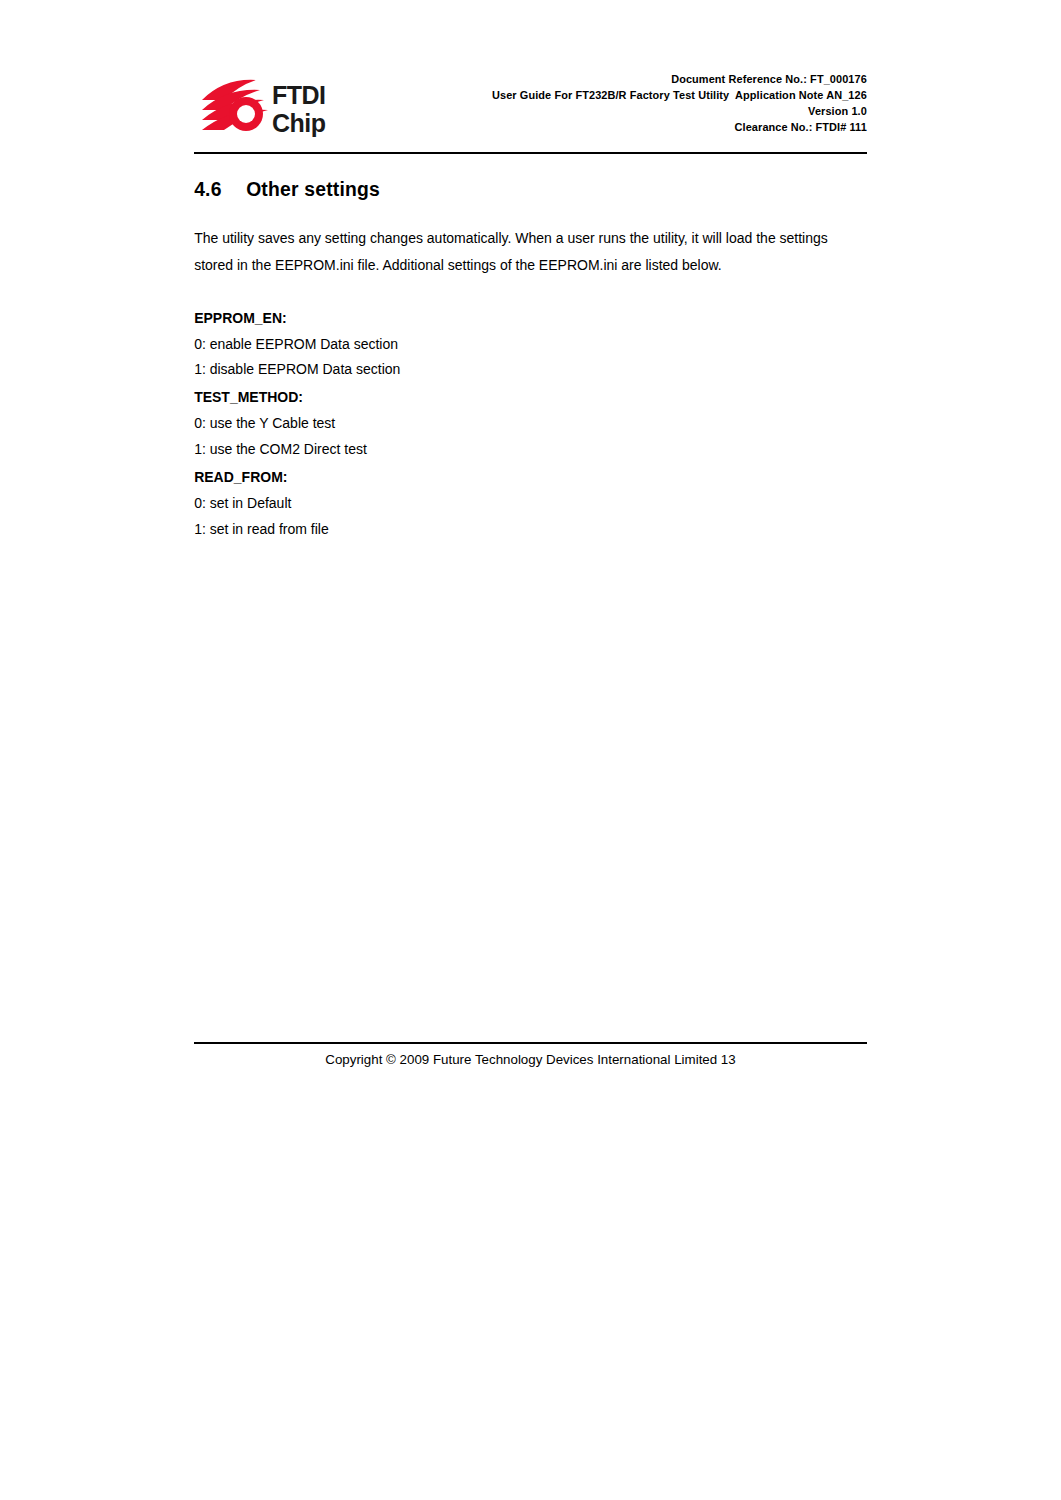FTDI Chip
Document Reference No.: FT_000176
User Guide For FT232B/R Factory Test Utility Application Note AN_126
Version 1.0
Clearance No.: FTDI# 111
4.6 Other settings
The utility saves any setting changes automatically. When a user runs the utility, it will load the settings stored in the EEPROM.ini file. Additional settings of the EEPROM.ini are listed below.
EPPROM_EN:
0: enable EEPROM Data section
1: disable EEPROM Data section
TEST_METHOD:
0: use the Y Cable test
1: use the COM2 Direct test
READ_FROM:
0: set in Default
1: set in read from file
Copyright © 2009 Future Technology Devices International Limited 13